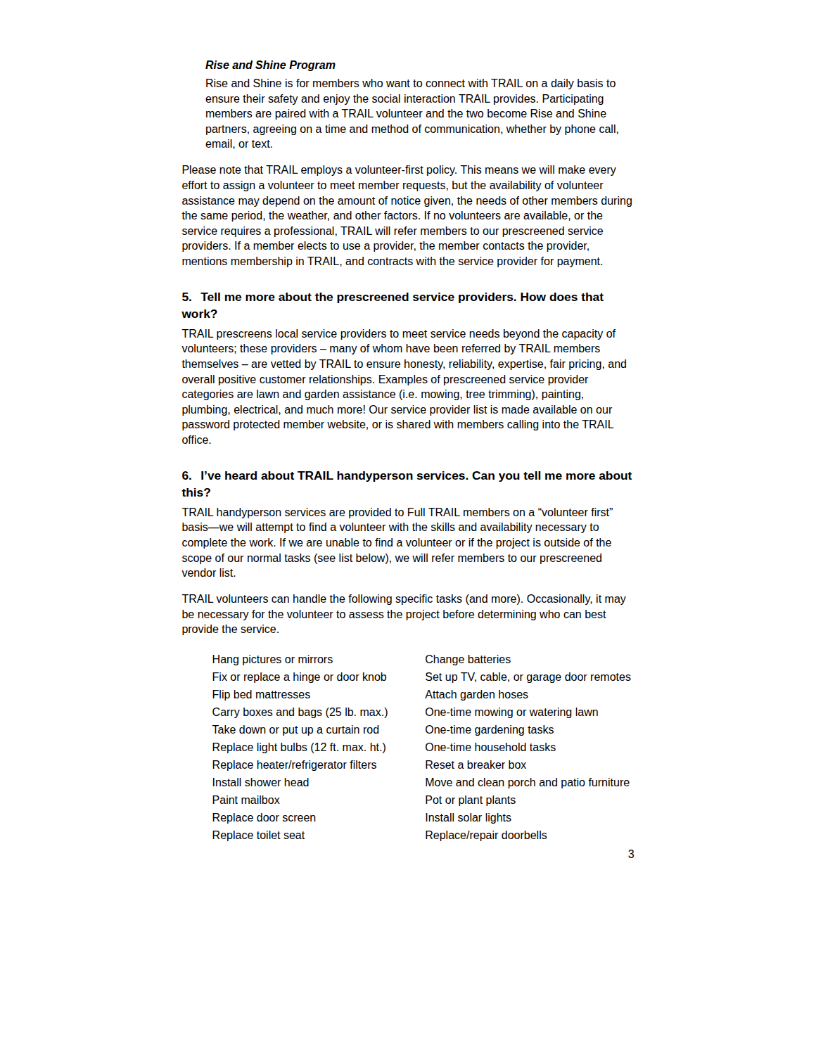Rise and Shine Program
Rise and Shine is for members who want to connect with TRAIL on a daily basis to ensure their safety and enjoy the social interaction TRAIL provides. Participating members are paired with a TRAIL volunteer and the two become Rise and Shine partners, agreeing on a time and method of communication, whether by phone call, email, or text.
Please note that TRAIL employs a volunteer-first policy. This means we will make every effort to assign a volunteer to meet member requests, but the availability of volunteer assistance may depend on the amount of notice given, the needs of other members during the same period, the weather, and other factors. If no volunteers are available, or the service requires a professional, TRAIL will refer members to our prescreened service providers. If a member elects to use a provider, the member contacts the provider, mentions membership in TRAIL, and contracts with the service provider for payment.
5. Tell me more about the prescreened service providers. How does that work?
TRAIL prescreens local service providers to meet service needs beyond the capacity of volunteers; these providers – many of whom have been referred by TRAIL members themselves – are vetted by TRAIL to ensure honesty, reliability, expertise, fair pricing, and overall positive customer relationships. Examples of prescreened service provider categories are lawn and garden assistance (i.e. mowing, tree trimming), painting, plumbing, electrical, and much more! Our service provider list is made available on our password protected member website, or is shared with members calling into the TRAIL office.
6. I’ve heard about TRAIL handyperson services. Can you tell me more about this?
TRAIL handyperson services are provided to Full TRAIL members on a “volunteer first” basis—we will attempt to find a volunteer with the skills and availability necessary to complete the work. If we are unable to find a volunteer or if the project is outside of the scope of our normal tasks (see list below), we will refer members to our prescreened vendor list.
TRAIL volunteers can handle the following specific tasks (and more). Occasionally, it may be necessary for the volunteer to assess the project before determining who can best provide the service.
| Hang pictures or mirrors | Change batteries |
| Fix or replace a hinge or door knob | Set up TV, cable, or garage door remotes |
| Flip bed mattresses | Attach garden hoses |
| Carry boxes and bags (25 lb. max.) | One-time mowing or watering lawn |
| Take down or put up a curtain rod | One-time gardening tasks |
| Replace light bulbs (12 ft. max. ht.) | One-time household tasks |
| Replace heater/refrigerator filters | Reset a breaker box |
| Install shower head | Move and clean porch and patio furniture |
| Paint mailbox | Pot or plant plants |
| Replace door screen | Install solar lights |
| Replace toilet seat | Replace/repair doorbells |
3